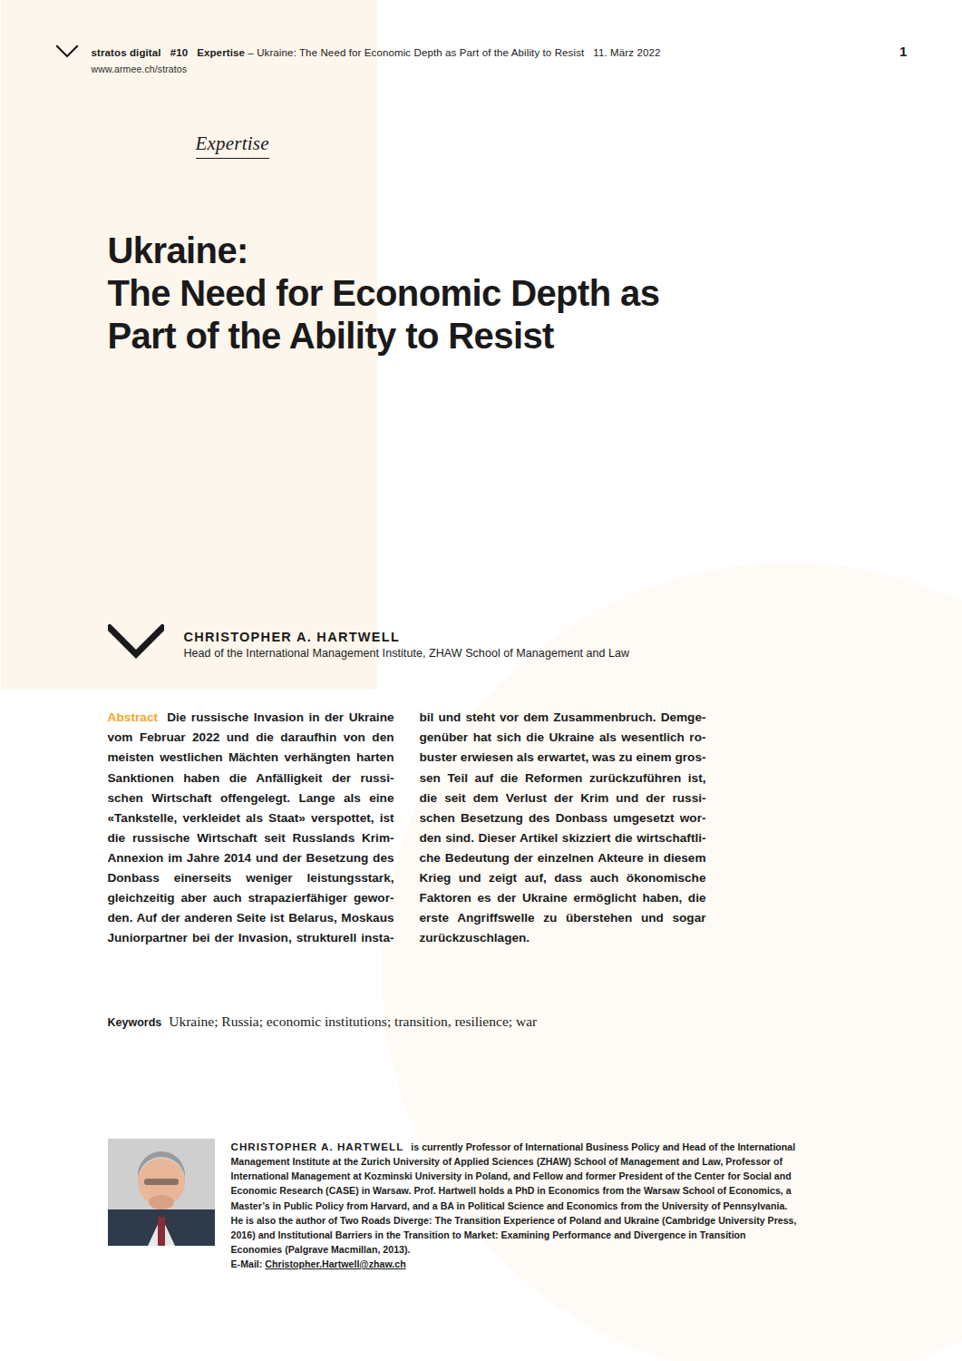stratos digital #10 Expertise – Ukraine: The Need for Economic Depth as Part of the Ability to Resist 11. März 2022
www.armee.ch/stratos
1
Expertise
Ukraine:
The Need for Economic Depth as
Part of the Ability to Resist
Christopher A. Hartwell
Head of the International Management Institute, ZHAW School of Management and Law
Abstract Die russische Invasion in der Ukraine vom Februar 2022 und die daraufhin von den meisten westlichen Mächten verhängten harten Sanktionen haben die Anfälligkeit der russischen Wirtschaft offengelegt. Lange als eine «Tankstelle, verkleidet als Staat» verspottet, ist die russische Wirtschaft seit Russlands Krim-Annexion im Jahre 2014 und der Besetzung des Donbass einerseits weniger leistungsstark, gleichzeitig aber auch strapazierfähiger geworden. Auf der anderen Seite ist Belarus, Moskaus Juniorpartner bei der Invasion, strukturell instabil und steht vor dem Zusammenbruch. Demgegenüber hat sich die Ukraine als wesentlich robuster erwiesen als erwartet, was zu einem grossen Teil auf die Reformen zurückzuführen ist, die seit dem Verlust der Krim und der russischen Besetzung des Donbass umgesetzt worden sind. Dieser Artikel skizziert die wirtschaftliche Bedeutung der einzelnen Akteure in diesem Krieg und zeigt auf, dass auch ökonomische Faktoren es der Ukraine ermöglicht haben, die erste Angriffswelle zu überstehen und sogar zurückzuschlagen.
Keywords Ukraine; Russia; economic institutions; transition, resilience; war
Christopher A. Hartwellis currently Professor of International Business Policy and Head of the International Management Institute at the Zurich University of Applied Sciences (ZHAW) School of Management and Law, Professor of International Management at Kozminski University in Poland, and Fellow and former President of the Center for Social and Economic Research (CASE) in Warsaw. Prof. Hartwell holds a PhD in Economics from the Warsaw School of Economics, a Master’s in Public Policy from Harvard, and a BA in Political Science and Economics from the University of Pennsylvania. He is also the author of Two Roads Diverge: The Transition Experience of Poland and Ukraine (Cambridge University Press, 2016) and Institutional Barriers in the Transition to Market: Examining Performance and Divergence in Transition Economies (Palgrave Macmillan, 2013).
E-Mail: Christopher.Hartwell@zhaw.ch